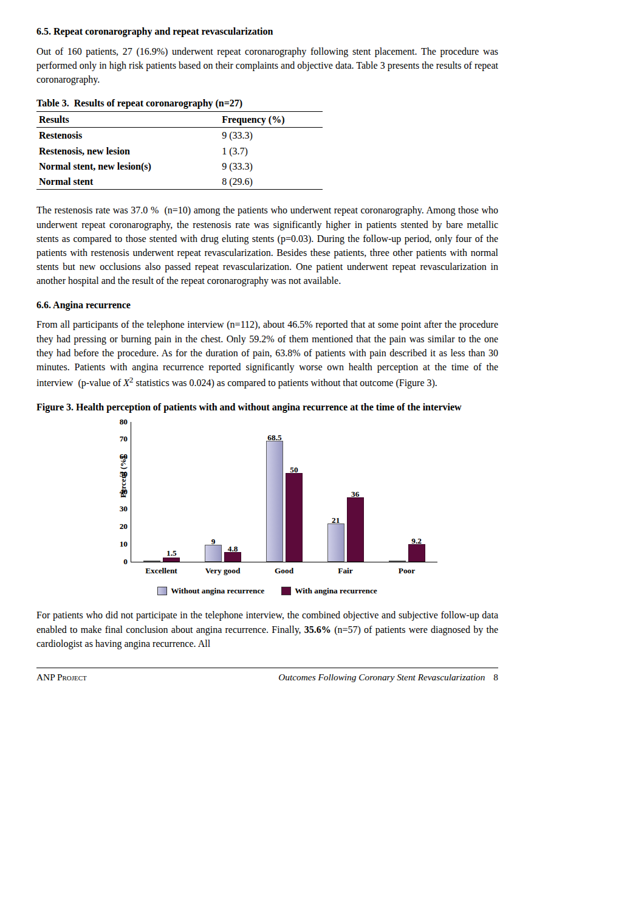6.5. Repeat coronarography and repeat revascularization
Out of 160 patients, 27 (16.9%) underwent repeat coronarography following stent placement. The procedure was performed only in high risk patients based on their complaints and objective data. Table 3 presents the results of repeat coronarography.
Table 3. Results of repeat coronarography (n=27)
| Results | Frequency (%) |
| --- | --- |
| Restenosis | 9 (33.3) |
| Restenosis, new lesion | 1 (3.7) |
| Normal stent, new lesion(s) | 9 (33.3) |
| Normal stent | 8 (29.6) |
The restenosis rate was 37.0 % (n=10) among the patients who underwent repeat coronarography. Among those who underwent repeat coronarography, the restenosis rate was significantly higher in patients stented by bare metallic stents as compared to those stented with drug eluting stents (p=0.03). During the follow-up period, only four of the patients with restenosis underwent repeat revascularization. Besides these patients, three other patients with normal stents but new occlusions also passed repeat revascularization. One patient underwent repeat revascularization in another hospital and the result of the repeat coronarography was not available.
6.6. Angina recurrence
From all participants of the telephone interview (n=112), about 46.5% reported that at some point after the procedure they had pressing or burning pain in the chest. Only 59.2% of them mentioned that the pain was similar to the one they had before the procedure. As for the duration of pain, 63.8% of patients with pain described it as less than 30 minutes. Patients with angina recurrence reported significantly worse own health perception at the time of the interview (p-value of X2 statistics was 0.024) as compared to patients without that outcome (Figure 3).
Figure 3. Health perception of patients with and without angina recurrence at the time of the interview
Percent (%)
80 70 60 50 40 30 20 10 0
1.5
9
4.8
68.5
50
21
36
9.2
Excellent Very good Good Fair Poor
Without angina recurrence
With angina recurrence
For patients who did not participate in the telephone interview, the combined objective and subjective follow-up data enabled to make final conclusion about angina recurrence. Finally, 35.6% (n=57) of patients were diagnosed by the cardiologist as having angina recurrence. All
ANP Project
Outcomes Following Coronary Stent Revascularization8